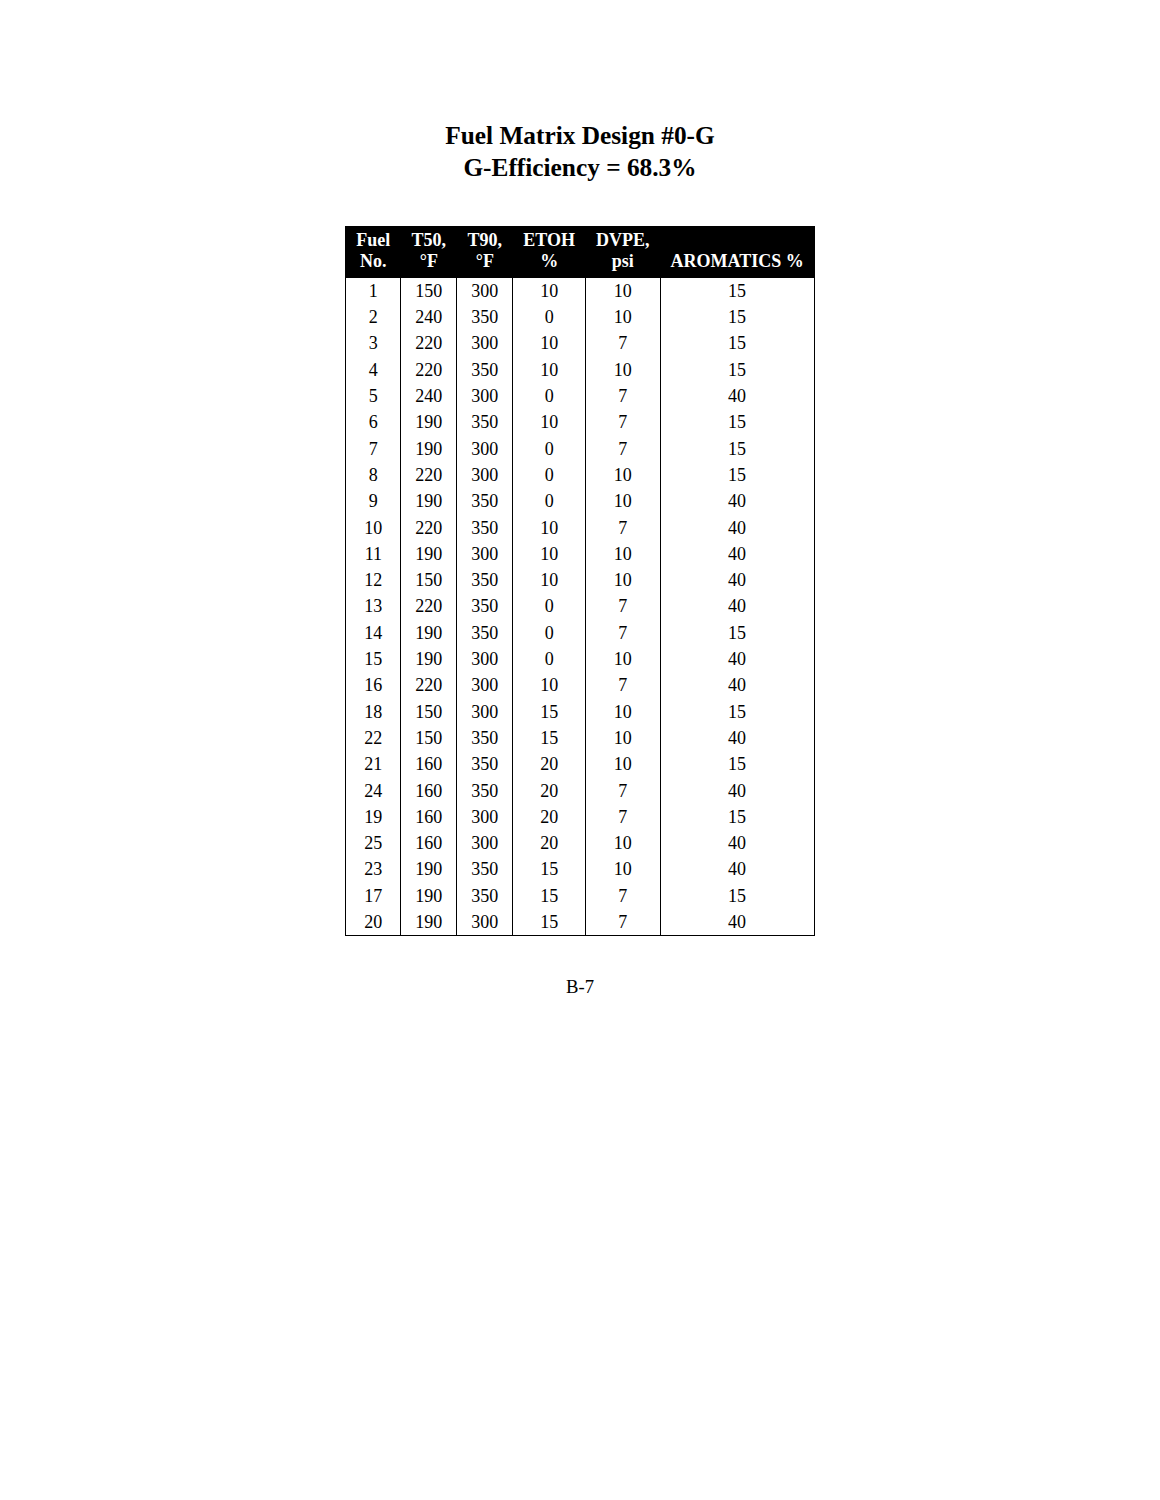Fuel Matrix Design #0-GG-Efficiency = 68.3%
| Fuel No. | T50, °F | T90, °F | ETOH % | DVPE, psi | AROMATICS % |
| --- | --- | --- | --- | --- | --- |
| 1 | 150 | 300 | 10 | 10 | 15 |
| 2 | 240 | 350 | 0 | 10 | 15 |
| 3 | 220 | 300 | 10 | 7 | 15 |
| 4 | 220 | 350 | 10 | 10 | 15 |
| 5 | 240 | 300 | 0 | 7 | 40 |
| 6 | 190 | 350 | 10 | 7 | 15 |
| 7 | 190 | 300 | 0 | 7 | 15 |
| 8 | 220 | 300 | 0 | 10 | 15 |
| 9 | 190 | 350 | 0 | 10 | 40 |
| 10 | 220 | 350 | 10 | 7 | 40 |
| 11 | 190 | 300 | 10 | 10 | 40 |
| 12 | 150 | 350 | 10 | 10 | 40 |
| 13 | 220 | 350 | 0 | 7 | 40 |
| 14 | 190 | 350 | 0 | 7 | 15 |
| 15 | 190 | 300 | 0 | 10 | 40 |
| 16 | 220 | 300 | 10 | 7 | 40 |
| 18 | 150 | 300 | 15 | 10 | 15 |
| 22 | 150 | 350 | 15 | 10 | 40 |
| 21 | 160 | 350 | 20 | 10 | 15 |
| 24 | 160 | 350 | 20 | 7 | 40 |
| 19 | 160 | 300 | 20 | 7 | 15 |
| 25 | 160 | 300 | 20 | 10 | 40 |
| 23 | 190 | 350 | 15 | 10 | 40 |
| 17 | 190 | 350 | 15 | 7 | 15 |
| 20 | 190 | 300 | 15 | 7 | 40 |
B-7